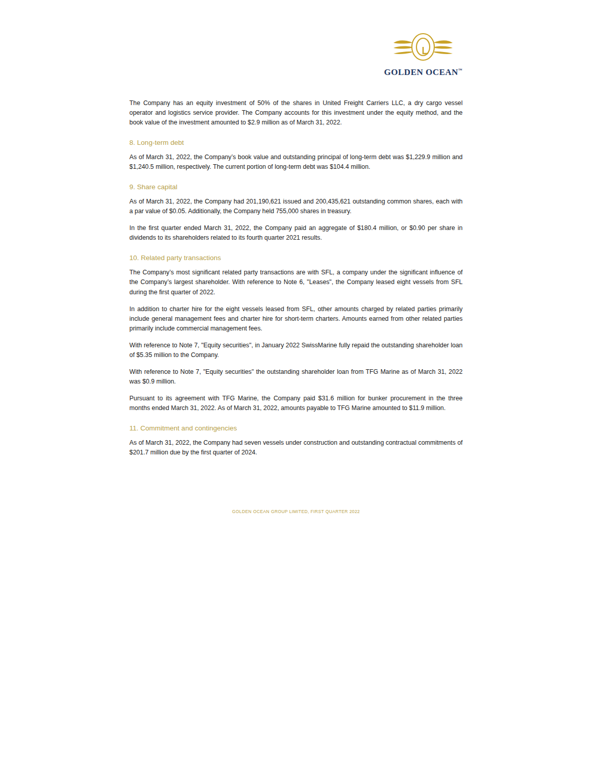GOLDEN OCEAN™
The Company has an equity investment of 50% of the shares in United Freight Carriers LLC, a dry cargo vessel operator and logistics service provider. The Company accounts for this investment under the equity method, and the book value of the investment amounted to $2.9 million as of March 31, 2022.
8. Long-term debt
As of March 31, 2022, the Company’s book value and outstanding principal of long-term debt was $1,229.9 million and $1,240.5 million, respectively. The current portion of long-term debt was $104.4 million.
9. Share capital
As of March 31, 2022, the Company had 201,190,621 issued and 200,435,621 outstanding common shares, each with a par value of $0.05. Additionally, the Company held 755,000 shares in treasury.
In the first quarter ended March 31, 2022, the Company paid an aggregate of $180.4 million, or $0.90 per share in dividends to its shareholders related to its fourth quarter 2021 results.
10. Related party transactions
The Company’s most significant related party transactions are with SFL, a company under the significant influence of the Company’s largest shareholder. With reference to Note 6, "Leases", the Company leased eight vessels from SFL during the first quarter of 2022.
In addition to charter hire for the eight vessels leased from SFL, other amounts charged by related parties primarily include general management fees and charter hire for short-term charters. Amounts earned from other related parties primarily include commercial management fees.
With reference to Note 7, "Equity securities", in January 2022 SwissMarine fully repaid the outstanding shareholder loan of $5.35 million to the Company.
With reference to Note 7, "Equity securities" the outstanding shareholder loan from TFG Marine as of March 31, 2022 was $0.9 million.
Pursuant to its agreement with TFG Marine, the Company paid $31.6 million for bunker procurement in the three months ended March 31, 2022. As of March 31, 2022, amounts payable to TFG Marine amounted to $11.9 million.
11. Commitment and contingencies
As of March 31, 2022, the Company had seven vessels under construction and outstanding contractual commitments of $201.7 million due by the first quarter of 2024.
Golden Ocean Group Limited, First Quarter 2022